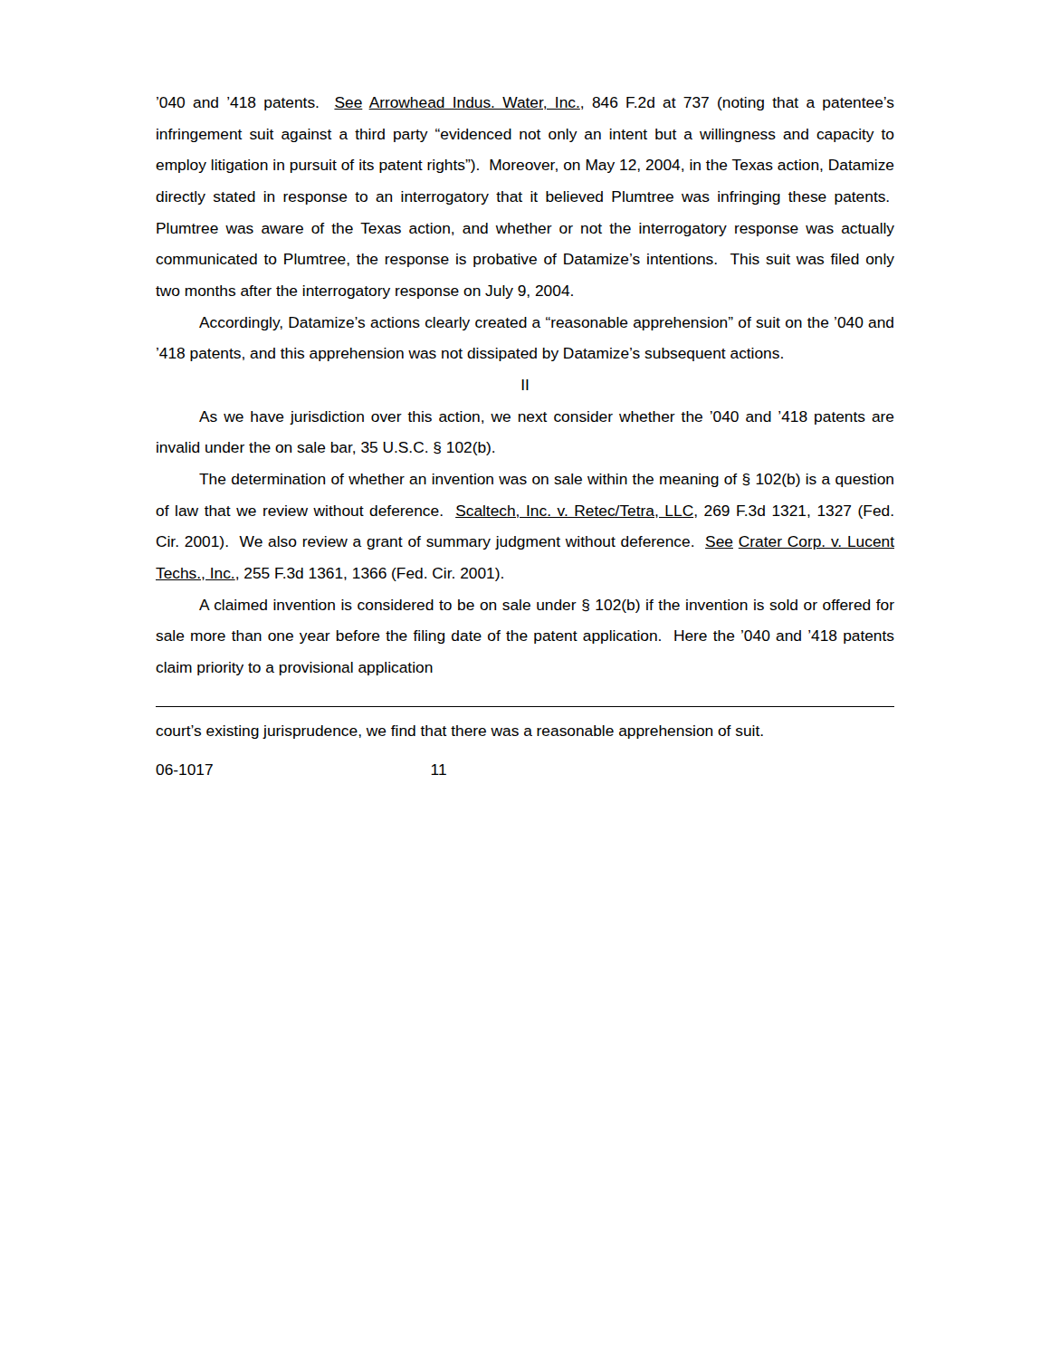’040 and ’418 patents. See Arrowhead Indus. Water, Inc., 846 F.2d at 737 (noting that a patentee’s infringement suit against a third party “evidenced not only an intent but a willingness and capacity to employ litigation in pursuit of its patent rights”). Moreover, on May 12, 2004, in the Texas action, Datamize directly stated in response to an interrogatory that it believed Plumtree was infringing these patents. Plumtree was aware of the Texas action, and whether or not the interrogatory response was actually communicated to Plumtree, the response is probative of Datamize’s intentions. This suit was filed only two months after the interrogatory response on July 9, 2004.
Accordingly, Datamize’s actions clearly created a “reasonable apprehension” of suit on the ’040 and ’418 patents, and this apprehension was not dissipated by Datamize’s subsequent actions.
II
As we have jurisdiction over this action, we next consider whether the ’040 and ’418 patents are invalid under the on sale bar, 35 U.S.C. § 102(b).
The determination of whether an invention was on sale within the meaning of § 102(b) is a question of law that we review without deference. Scaltech, Inc. v. Retec/Tetra, LLC, 269 F.3d 1321, 1327 (Fed. Cir. 2001). We also review a grant of summary judgment without deference. See Crater Corp. v. Lucent Techs., Inc., 255 F.3d 1361, 1366 (Fed. Cir. 2001).
A claimed invention is considered to be on sale under § 102(b) if the invention is sold or offered for sale more than one year before the filing date of the patent application. Here the ’040 and ’418 patents claim priority to a provisional application
court’s existing jurisprudence, we find that there was a reasonable apprehension of suit.
06-1017 11